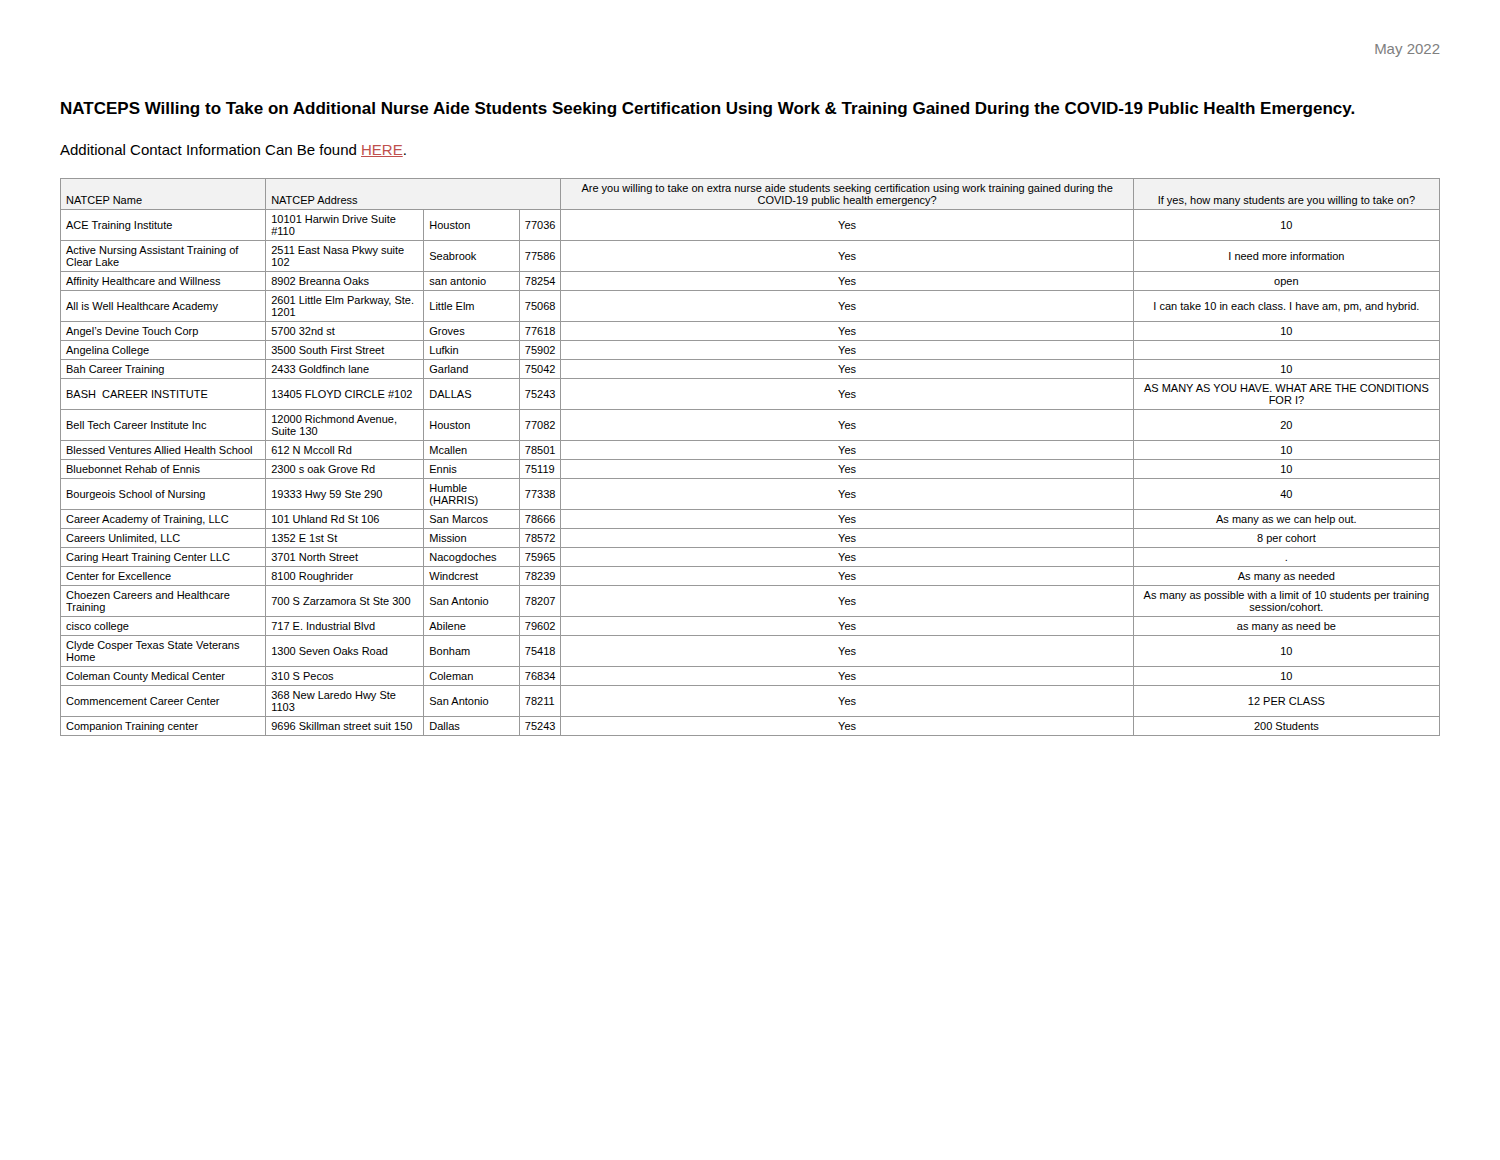May 2022
NATCEPS Willing to Take on Additional Nurse Aide Students Seeking Certification Using Work & Training Gained During the COVID-19 Public Health Emergency.
Additional Contact Information Can Be found HERE.
| NATCEP Name | NATCEP Address | Are you willing to take on extra nurse aide students seeking certification using work training gained during the COVID-19 public health emergency? | If yes, how many students are you willing to take on? |
| --- | --- | --- | --- |
| ACE Training Institute | 10101 Harwin Drive Suite #110 | Houston | 77036 | Yes | 10 |
| Active Nursing Assistant Training of Clear Lake | 2511 East Nasa Pkwy suite 102 | Seabrook | 77586 | Yes | I need more information |
| Affinity Healthcare and Willness | 8902 Breanna Oaks | san antonio | 78254 | Yes | open |
| All is Well Healthcare Academy | 2601 Little Elm Parkway, Ste. 1201 | Little Elm | 75068 | Yes | I can take 10 in each class. I have am, pm, and hybrid. |
| Angel’s Devine Touch Corp | 5700 32nd st | Groves | 77618 | Yes | 10 |
| Angelina College | 3500 South First Street | Lufkin | 75902 | Yes | |
| Bah Career Training | 2433 Goldfinch lane | Garland | 75042 | Yes | 10 |
| BASH CAREER INSTITUTE | 13405 FLOYD CIRCLE #102 | DALLAS | 75243 | Yes | AS MANY AS YOU HAVE. WHAT ARE THE CONDITIONS FOR I? |
| Bell Tech Career Institute Inc | 12000 Richmond Avenue, Suite 130 | Houston | 77082 | Yes | 20 |
| Blessed Ventures Allied Health School | 612 N Mccoll Rd | Mcallen | 78501 | Yes | 10 |
| Bluebonnet Rehab of Ennis | 2300 s oak Grove Rd | Ennis | 75119 | Yes | 10 |
| Bourgeois School of Nursing | 19333 Hwy 59 Ste 290 | Humble (HARRIS) | 77338 | Yes | 40 |
| Career Academy of Training, LLC | 101 Uhland Rd St 106 | San Marcos | 78666 | Yes | As many as we can help out. |
| Careers Unlimited, LLC | 1352 E 1st St | Mission | 78572 | Yes | 8 per cohort |
| Caring Heart Training Center LLC | 3701 North Street | Nacogdoches | 75965 | Yes | . |
| Center for Excellence | 8100 Roughrider | Windcrest | 78239 | Yes | As many as needed |
| Choezen Careers and Healthcare Training | 700 S Zarzamora St Ste 300 | San Antonio | 78207 | Yes | As many as possible with a limit of 10 students per training session/cohort. |
| cisco college | 717 E. Industrial Blvd | Abilene | 79602 | Yes | as many as need be |
| Clyde Cosper Texas State Veterans Home | 1300 Seven Oaks Road | Bonham | 75418 | Yes | 10 |
| Coleman County Medical Center | 310 S Pecos | Coleman | 76834 | Yes | 10 |
| Commencement Career Center | 368 New Laredo Hwy Ste 1103 | San Antonio | 78211 | Yes | 12 PER CLASS |
| Companion Training center | 9696 Skillman street suit 150 | Dallas | 75243 | Yes | 200 Students |